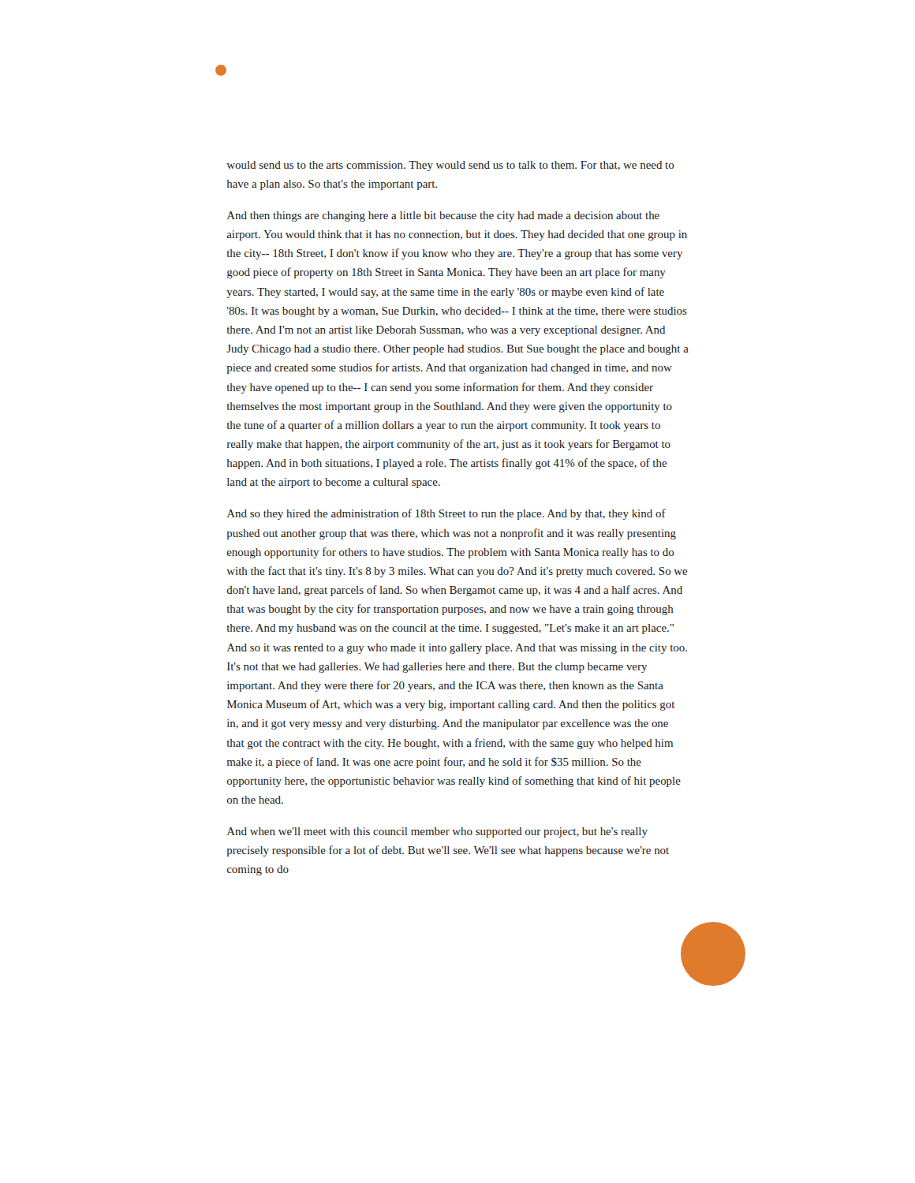would send us to the arts commission. They would send us to talk to them. For that, we need to have a plan also. So that's the important part.
And then things are changing here a little bit because the city had made a decision about the airport. You would think that it has no connection, but it does. They had decided that one group in the city-- 18th Street, I don't know if you know who they are. They're a group that has some very good piece of property on 18th Street in Santa Monica. They have been an art place for many years. They started, I would say, at the same time in the early '80s or maybe even kind of late '80s. It was bought by a woman, Sue Durkin, who decided-- I think at the time, there were studios there. And I'm not an artist like Deborah Sussman, who was a very exceptional designer. And Judy Chicago had a studio there. Other people had studios. But Sue bought the place and bought a piece and created some studios for artists. And that organization had changed in time, and now they have opened up to the-- I can send you some information for them. And they consider themselves the most important group in the Southland. And they were given the opportunity to the tune of a quarter of a million dollars a year to run the airport community. It took years to really make that happen, the airport community of the art, just as it took years for Bergamot to happen. And in both situations, I played a role. The artists finally got 41% of the space, of the land at the airport to become a cultural space.
And so they hired the administration of 18th Street to run the place. And by that, they kind of pushed out another group that was there, which was not a nonprofit and it was really presenting enough opportunity for others to have studios. The problem with Santa Monica really has to do with the fact that it's tiny. It's 8 by 3 miles. What can you do? And it's pretty much covered. So we don't have land, great parcels of land. So when Bergamot came up, it was 4 and a half acres. And that was bought by the city for transportation purposes, and now we have a train going through there. And my husband was on the council at the time. I suggested, "Let's make it an art place." And so it was rented to a guy who made it into gallery place. And that was missing in the city too. It's not that we had galleries. We had galleries here and there. But the clump became very important. And they were there for 20 years, and the ICA was there, then known as the Santa Monica Museum of Art, which was a very big, important calling card. And then the politics got in, and it got very messy and very disturbing. And the manipulator par excellence was the one that got the contract with the city. He bought, with a friend, with the same guy who helped him make it, a piece of land. It was one acre point four, and he sold it for $35 million. So the opportunity here, the opportunistic behavior was really kind of something that kind of hit people on the head.
And when we'll meet with this council member who supported our project, but he's really precisely responsible for a lot of debt. But we'll see. We'll see what happens because we're not coming to do